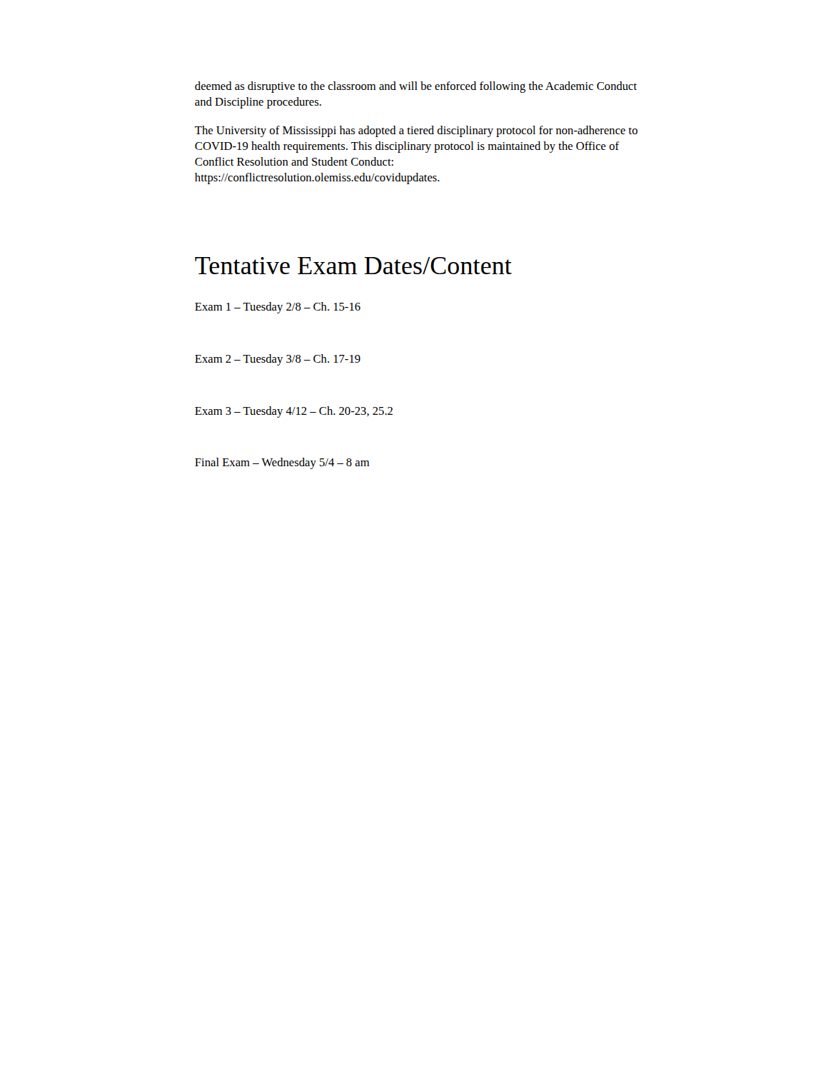deemed as disruptive to the classroom and will be enforced following the Academic Conduct and Discipline procedures.
The University of Mississippi has adopted a tiered disciplinary protocol for non-adherence to COVID-19 health requirements. This disciplinary protocol is maintained by the Office of Conflict Resolution and Student Conduct: https://conflictresolution.olemiss.edu/covidupdates.
Tentative Exam Dates/Content
Exam 1 – Tuesday 2/8 – Ch. 15-16
Exam 2 – Tuesday 3/8 – Ch. 17-19
Exam 3 – Tuesday 4/12 – Ch. 20-23, 25.2
Final Exam – Wednesday 5/4 – 8 am